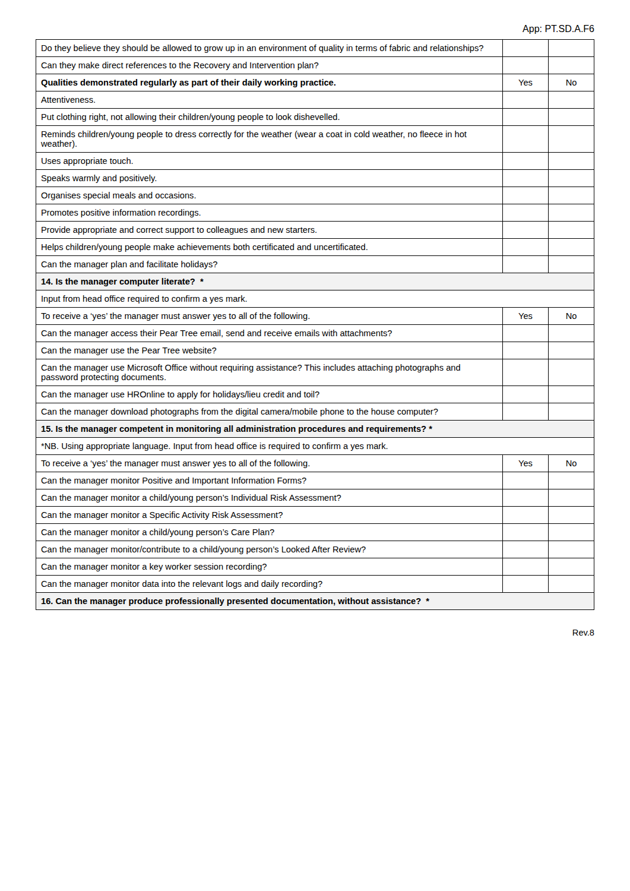App: PT.SD.A.F6
| Do they believe they should be allowed to grow up in an environment of quality in terms of fabric and relationships? | | |
| Can they make direct references to the Recovery and Intervention plan? | | |
| Qualities demonstrated regularly as part of their daily working practice. | Yes | No |
| Attentiveness. | | |
| Put clothing right, not allowing their children/young people to look dishevelled. | | |
| Reminds children/young people to dress correctly for the weather (wear a coat in cold weather, no fleece in hot weather). | | |
| Uses appropriate touch. | | |
| Speaks warmly and positively. | | |
| Organises special meals and occasions. | | |
| Promotes positive information recordings. | | |
| Provide appropriate and correct support to colleagues and new starters. | | |
| Helps children/young people make achievements both certificated and uncertificated. | | |
| Can the manager plan and facilitate holidays? | | |
| 14. Is the manager computer literate? * |
| Input from head office required to confirm a yes mark. |
| To receive a ‘yes’ the manager must answer yes to all of the following. | Yes | No |
| Can the manager access their Pear Tree email, send and receive emails with attachments? | | |
| Can the manager use the Pear Tree website? | | |
| Can the manager use Microsoft Office without requiring assistance? This includes attaching photographs and password protecting documents. | | |
| Can the manager use HROnline to apply for holidays/lieu credit and toil? | | |
| Can the manager download photographs from the digital camera/mobile phone to the house computer? | | |
| 15. Is the manager competent in monitoring all administration procedures and requirements? * |
| *NB. Using appropriate language. Input from head office is required to confirm a yes mark. |
| To receive a ‘yes’ the manager must answer yes to all of the following. | Yes | No |
| Can the manager monitor Positive and Important Information Forms? | | |
| Can the manager monitor a child/young person’s Individual Risk Assessment? | | |
| Can the manager monitor a Specific Activity Risk Assessment? | | |
| Can the manager monitor a child/young person’s Care Plan? | | |
| Can the manager monitor/contribute to a child/young person’s Looked After Review? | | |
| Can the manager monitor a key worker session recording? | | |
| Can the manager monitor data into the relevant logs and daily recording? | | |
| 16. Can the manager produce professionally presented documentation, without assistance? * |
Rev.8